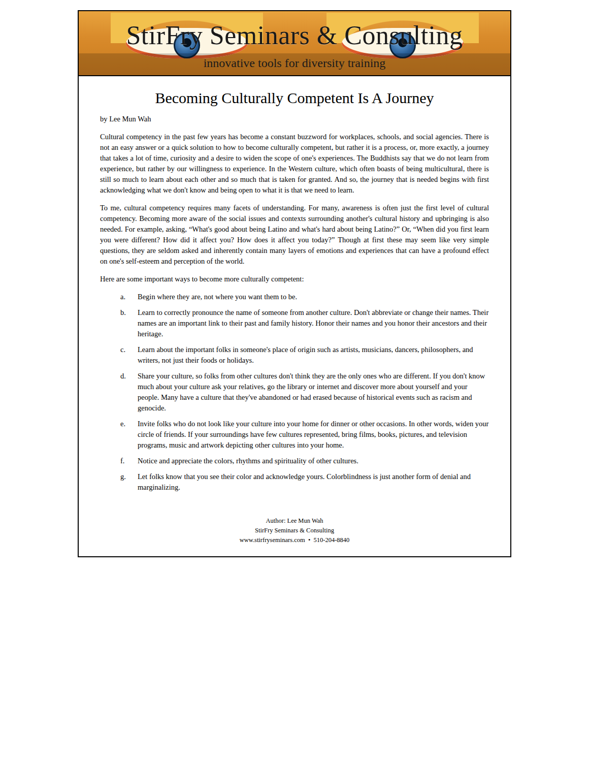StirFry Seminars & Consulting
innovative tools for diversity training
Becoming Culturally Competent Is A Journey
by Lee Mun Wah
Cultural competency in the past few years has become a constant buzzword for workplaces, schools, and social agencies. There is not an easy answer or a quick solution to how to become culturally competent, but rather it is a process, or, more exactly, a journey that takes a lot of time, curiosity and a desire to widen the scope of one's experiences. The Buddhists say that we do not learn from experience, but rather by our willingness to experience. In the Western culture, which often boasts of being multicultural, there is still so much to learn about each other and so much that is taken for granted. And so, the journey that is needed begins with first acknowledging what we don't know and being open to what it is that we need to learn.
To me, cultural competency requires many facets of understanding. For many, awareness is often just the first level of cultural competency. Becoming more aware of the social issues and contexts surrounding another's cultural history and upbringing is also needed. For example, asking, “What's good about being Latino and what's hard about being Latino?” Or, “When did you first learn you were different? How did it affect you? How does it affect you today?” Though at first these may seem like very simple questions, they are seldom asked and inherently contain many layers of emotions and experiences that can have a profound effect on one's self-esteem and perception of the world.
Here are some important ways to become more culturally competent:
Begin where they are, not where you want them to be.
Learn to correctly pronounce the name of someone from another culture. Don't abbreviate or change their names. Their names are an important link to their past and family history. Honor their names and you honor their ancestors and their heritage.
Learn about the important folks in someone's place of origin such as artists, musicians, dancers, philosophers, and writers, not just their foods or holidays.
Share your culture, so folks from other cultures don't think they are the only ones who are different. If you don't know much about your culture ask your relatives, go the library or internet and discover more about yourself and your people. Many have a culture that they've abandoned or had erased because of historical events such as racism and genocide.
Invite folks who do not look like your culture into your home for dinner or other occasions. In other words, widen your circle of friends. If your surroundings have few cultures represented, bring films, books, pictures, and television programs, music and artwork depicting other cultures into your home.
Notice and appreciate the colors, rhythms and spirituality of other cultures.
Let folks know that you see their color and acknowledge yours. Colorblindness is just another form of denial and marginalizing.
Author: Lee Mun Wah
StirFry Seminars & Consulting
www.stirfryseminars.com • 510-204-8840